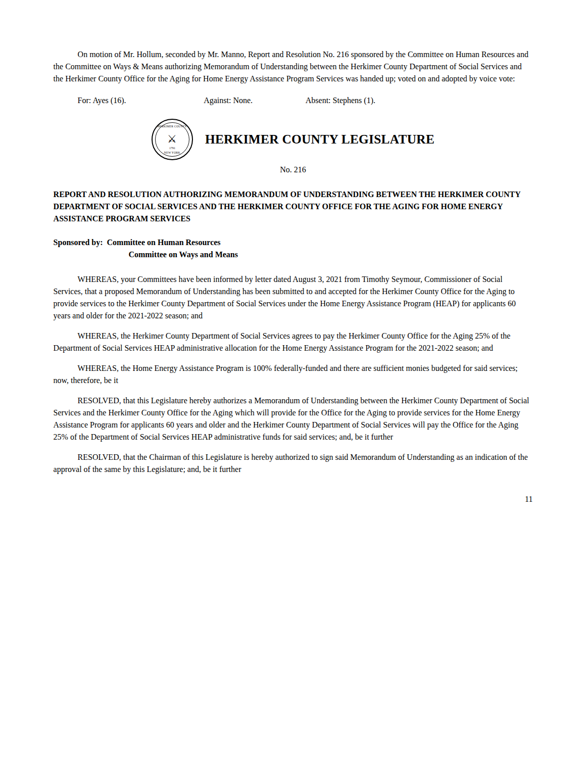On motion of Mr. Hollum, seconded by Mr. Manno, Report and Resolution No. 216 sponsored by the Committee on Human Resources and the Committee on Ways & Means authorizing Memorandum of Understanding between the Herkimer County Department of Social Services and the Herkimer County Office for the Aging for Home Energy Assistance Program Services was handed up; voted on and adopted by voice vote:
For: Ayes (16). Against: None. Absent: Stephens (1).
HERKIMER COUNTY
⚔
1791
NEW YORK
HERKIMER COUNTY LEGISLATURE
No. 216
Report and Resolution Authorizing Memorandum of Understanding Between the Herkimer County Department of Social Services and the Herkimer County Office for the Aging for Home Energy Assistance Program Services
Sponsored by: Committee on Human Resources Committee on Ways and Means
WHEREAS, your Committees have been informed by letter dated August 3, 2021 from Timothy Seymour, Commissioner of Social Services, that a proposed Memorandum of Understanding has been submitted to and accepted for the Herkimer County Office for the Aging to provide services to the Herkimer County Department of Social Services under the Home Energy Assistance Program (HEAP) for applicants 60 years and older for the 2021-2022 season; and
WHEREAS, the Herkimer County Department of Social Services agrees to pay the Herkimer County Office for the Aging 25% of the Department of Social Services HEAP administrative allocation for the Home Energy Assistance Program for the 2021-2022 season; and
WHEREAS, the Home Energy Assistance Program is 100% federally-funded and there are sufficient monies budgeted for said services; now, therefore, be it
RESOLVED, that this Legislature hereby authorizes a Memorandum of Understanding between the Herkimer County Department of Social Services and the Herkimer County Office for the Aging which will provide for the Office for the Aging to provide services for the Home Energy Assistance Program for applicants 60 years and older and the Herkimer County Department of Social Services will pay the Office for the Aging 25% of the Department of Social Services HEAP administrative funds for said services; and, be it further
RESOLVED, that the Chairman of this Legislature is hereby authorized to sign said Memorandum of Understanding as an indication of the approval of the same by this Legislature; and, be it further
11